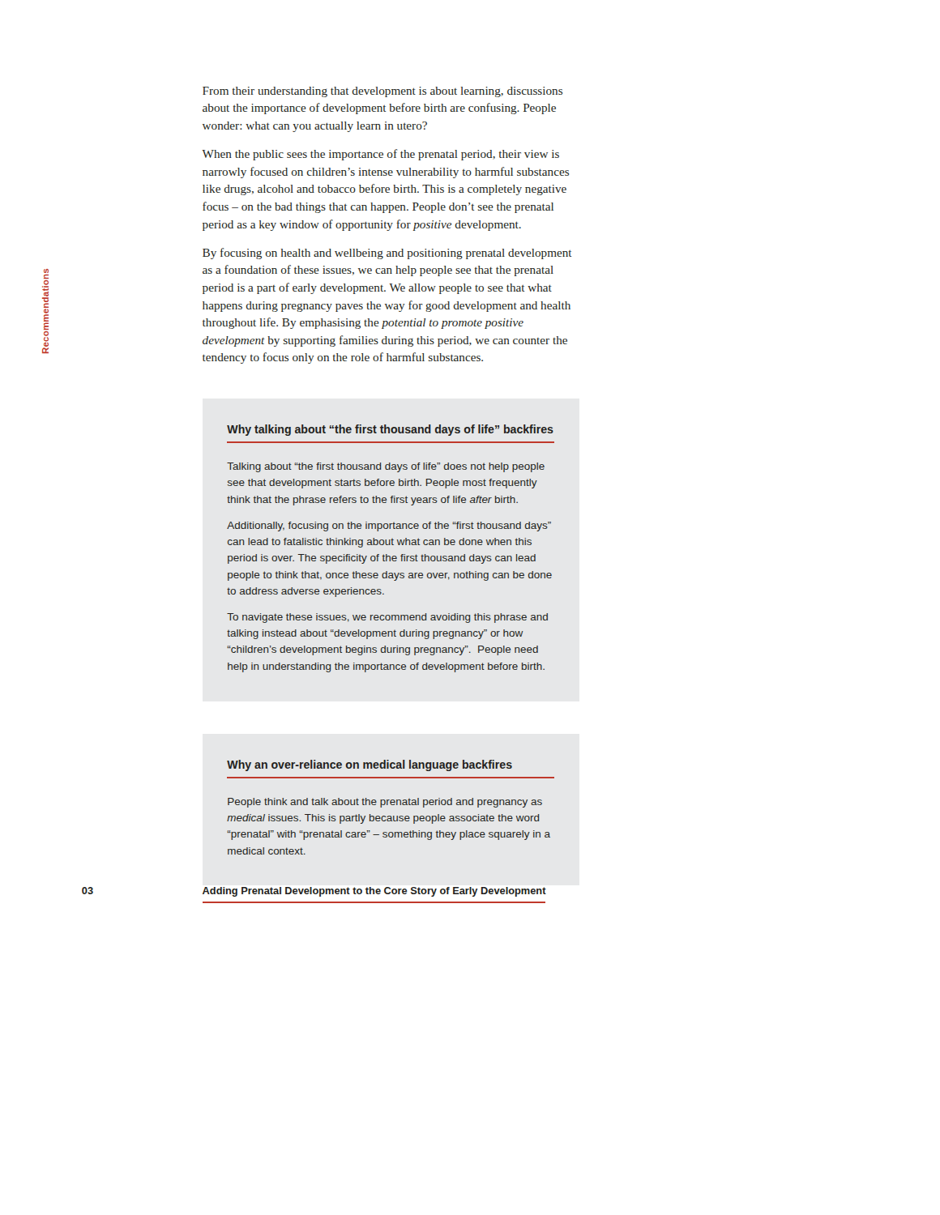Recommendations
From their understanding that development is about learning, discussions about the importance of development before birth are confusing. People wonder: what can you actually learn in utero?
When the public sees the importance of the prenatal period, their view is narrowly focused on children’s intense vulnerability to harmful substances like drugs, alcohol and tobacco before birth. This is a completely negative focus – on the bad things that can happen. People don’t see the prenatal period as a key window of opportunity for positive development.
By focusing on health and wellbeing and positioning prenatal development as a foundation of these issues, we can help people see that the prenatal period is a part of early development. We allow people to see that what happens during pregnancy paves the way for good development and health throughout life. By emphasising the potential to promote positive development by supporting families during this period, we can counter the tendency to focus only on the role of harmful substances.
Why talking about “the first thousand days of life” backfires
Talking about “the first thousand days of life” does not help people see that development starts before birth. People most frequently think that the phrase refers to the first years of life after birth.
Additionally, focusing on the importance of the “first thousand days” can lead to fatalistic thinking about what can be done when this period is over. The specificity of the first thousand days can lead people to think that, once these days are over, nothing can be done to address adverse experiences.
To navigate these issues, we recommend avoiding this phrase and talking instead about “development during pregnancy” or how “children’s development begins during pregnancy”. People need help in understanding the importance of development before birth.
Why an over-reliance on medical language backfires
People think and talk about the prenatal period and pregnancy as medical issues. This is partly because people associate the word “prenatal” with “prenatal care” – something they place squarely in a medical context.
03
Adding Prenatal Development to the Core Story of Early Development